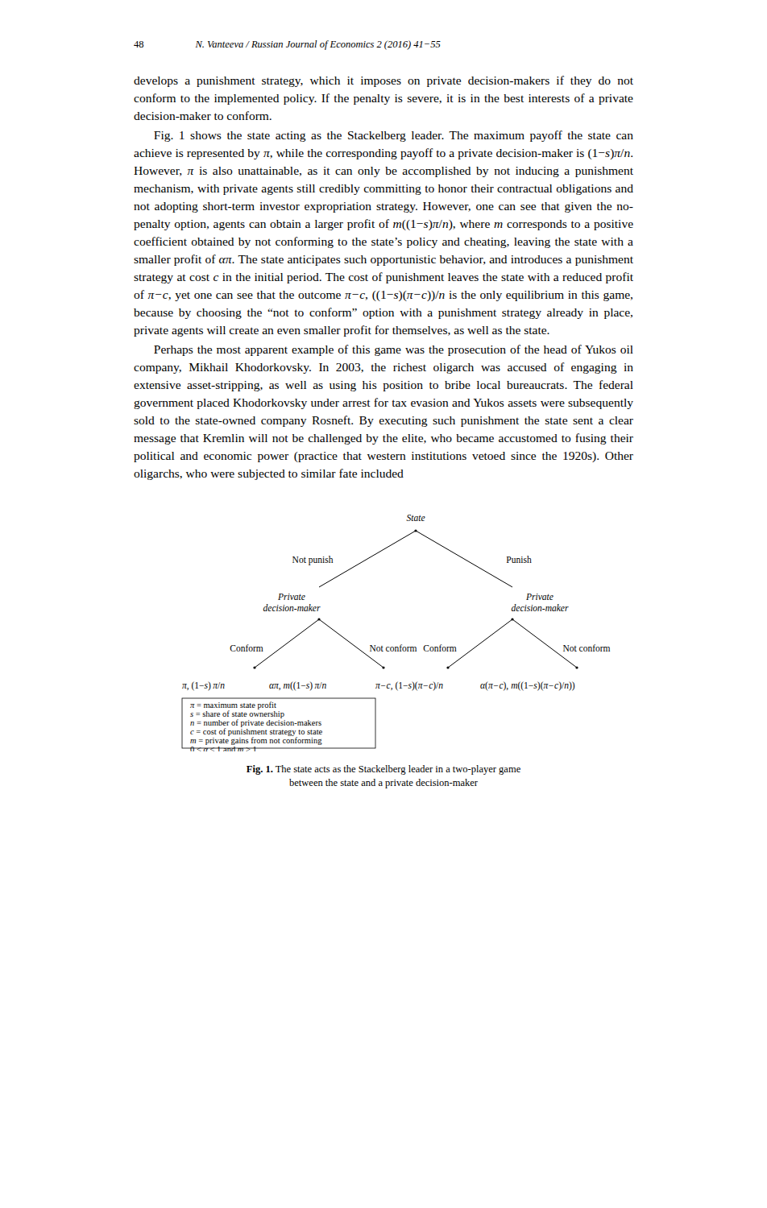48 N. Vanteeva / Russian Journal of Economics 2 (2016) 41−55
develops a punishment strategy, which it imposes on private decision-makers if they do not conform to the implemented policy. If the penalty is severe, it is in the best interests of a private decision-maker to conform.
Fig. 1 shows the state acting as the Stackelberg leader. The maximum payoff the state can achieve is represented by π, while the corresponding payoff to a private decision-maker is (1−s)π/n. However, π is also unattainable, as it can only be accomplished by not inducing a punishment mechanism, with private agents still credibly committing to honor their contractual obligations and not adopting short-term investor expropriation strategy. However, one can see that given the no-penalty option, agents can obtain a larger profit of m((1−s)π/n), where m corresponds to a positive coefficient obtained by not conforming to the state’s policy and cheating, leaving the state with a smaller profit of απ. The state anticipates such opportunistic behavior, and introduces a punishment strategy at cost c in the initial period. The cost of punishment leaves the state with a reduced profit of π−c, yet one can see that the outcome π−c, ((1−s)(π−c))/n is the only equilibrium in this game, because by choosing the “not to conform” option with a punishment strategy already in place, private agents will create an even smaller profit for themselves, as well as the state.
Perhaps the most apparent example of this game was the prosecution of the head of Yukos oil company, Mikhail Khodorkovsky. In 2003, the richest oligarch was accused of engaging in extensive asset-stripping, as well as using his position to bribe local bureaucrats. The federal government placed Khodorkovsky under arrest for tax evasion and Yukos assets were subsequently sold to the state-owned company Rosneft. By executing such punishment the state sent a clear message that Kremlin will not be challenged by the elite, who became accustomed to fusing their political and economic power (practice that western institutions vetoed since the 1920s). Other oligarchs, who were subjected to similar fate included
State Not punish Punish Private decision-maker Private decision-maker Conform Not conform Conform Not conform π, (1−s) π/n απ, m((1−s) π/n π−c, (1−s)(π−c)/n α(π−c), m((1−s)(π−c)/n)) π = maximum state profit s = share of state ownership n = number of private decision-makers c = cost of punishment strategy to state m = private gains from not conforming 0 < α < 1 and m > 1
Fig. 1. The state acts as the Stackelberg leader in a two-player game
between the state and a private decision-maker